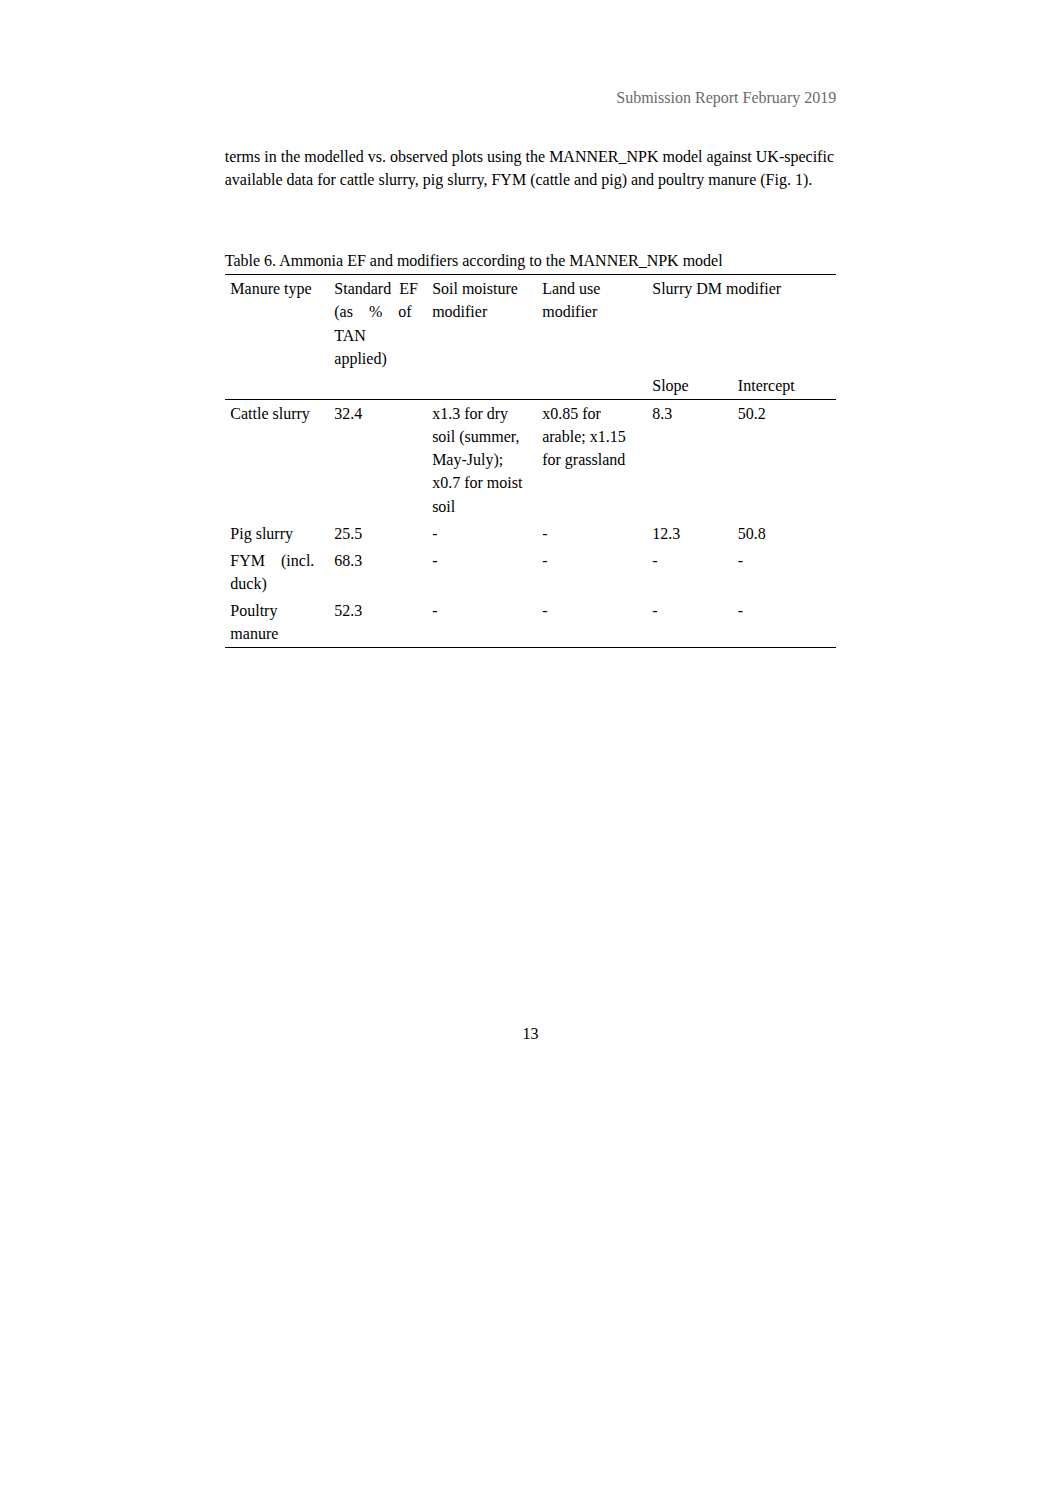Submission Report February 2019
terms in the modelled vs. observed plots using the MANNER_NPK model against UK-specific available data for cattle slurry, pig slurry, FYM (cattle and pig) and poultry manure (Fig. 1).
Table 6. Ammonia EF and modifiers according to the MANNER_NPK model
| Manure type | Standard EF (as % of TAN applied) | Soil moisture modifier | Land use modifier | Slurry DM modifier |
| --- | --- | --- | --- | --- |
| | | | | Slope | Intercept |
| Cattle slurry | 32.4 | x1.3 for dry soil (summer, May-July); x0.7 for moist soil | x0.85 for arable; x1.15 for grassland | 8.3 | 50.2 |
| Pig slurry | 25.5 | - | - | 12.3 | 50.8 |
| FYM (incl. duck) | 68.3 | - | - | - | - |
| Poultry manure | 52.3 | - | - | - | - |
13